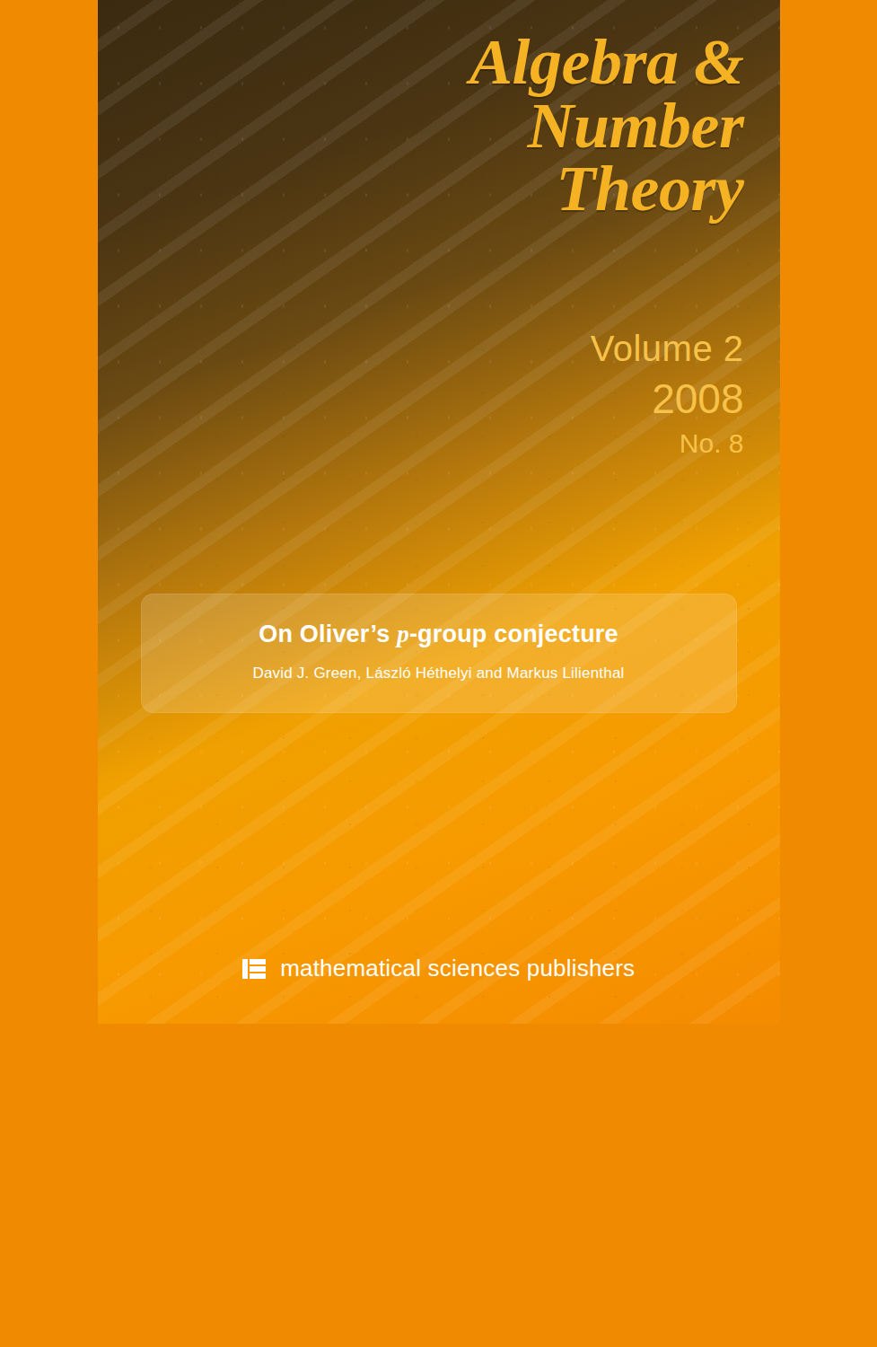Algebra & Number Theory
Volume 2
2008
No. 8
On Oliver’s p-group conjecture
David J. Green, László Héthelyi and Markus Lilienthal
mathematical sciences publishers